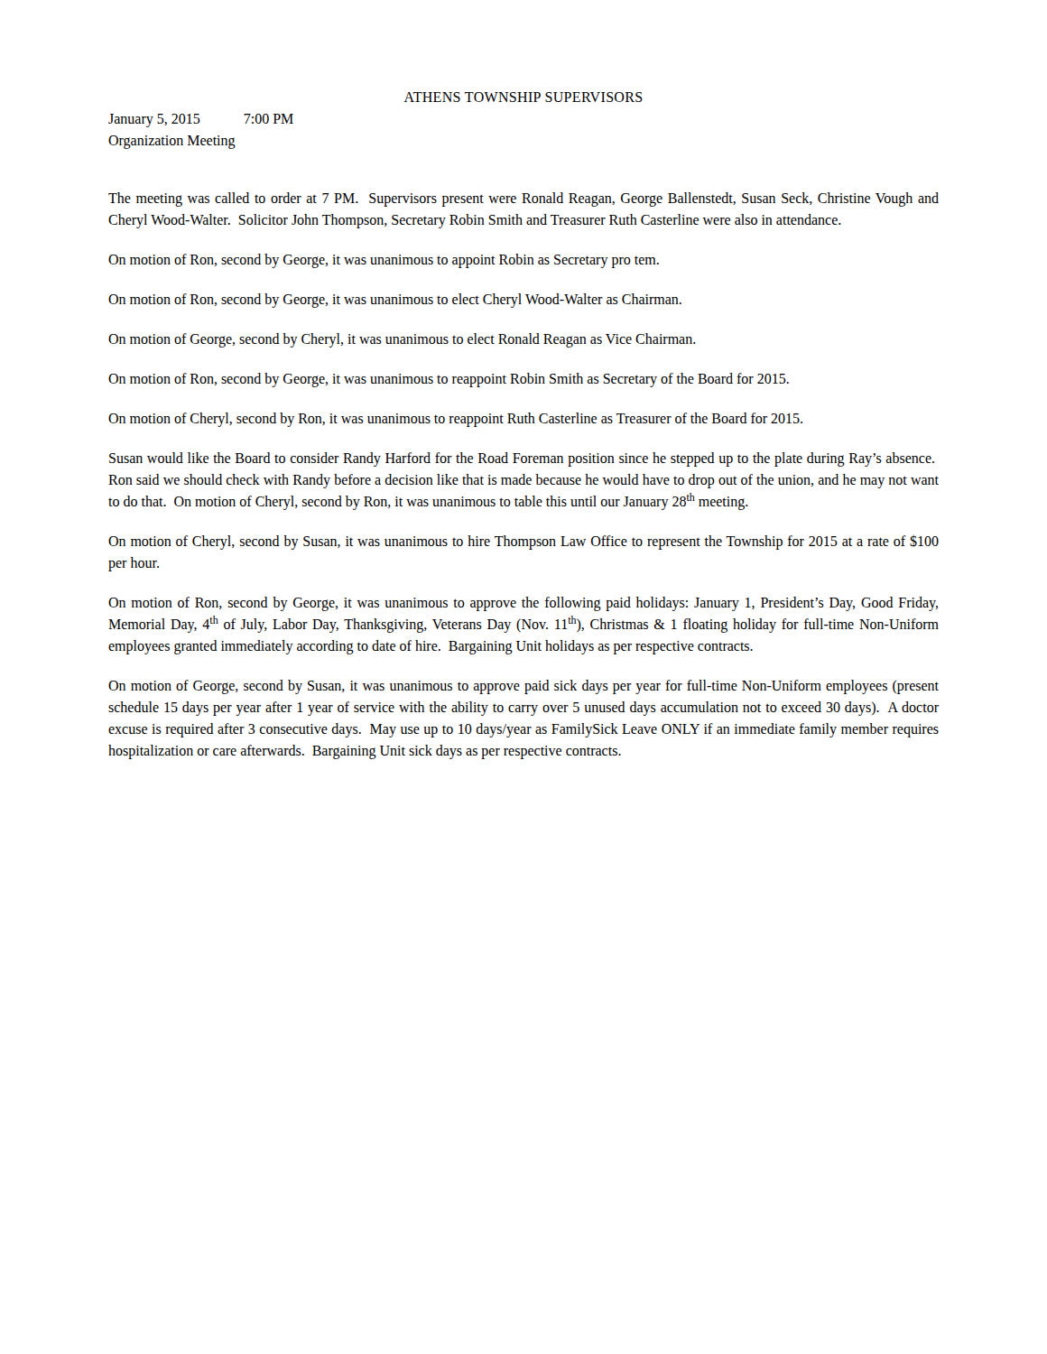ATHENS TOWNSHIP SUPERVISORS
January 5, 20157:00 PM
Organization Meeting
The meeting was called to order at 7 PM. Supervisors present were Ronald Reagan, George Ballenstedt, Susan Seck, Christine Vough and Cheryl Wood-Walter. Solicitor John Thompson, Secretary Robin Smith and Treasurer Ruth Casterline were also in attendance.
On motion of Ron, second by George, it was unanimous to appoint Robin as Secretary pro tem.
On motion of Ron, second by George, it was unanimous to elect Cheryl Wood-Walter as Chairman.
On motion of George, second by Cheryl, it was unanimous to elect Ronald Reagan as Vice Chairman.
On motion of Ron, second by George, it was unanimous to reappoint Robin Smith as Secretary of the Board for 2015.
On motion of Cheryl, second by Ron, it was unanimous to reappoint Ruth Casterline as Treasurer of the Board for 2015.
Susan would like the Board to consider Randy Harford for the Road Foreman position since he stepped up to the plate during Ray’s absence. Ron said we should check with Randy before a decision like that is made because he would have to drop out of the union, and he may not want to do that. On motion of Cheryl, second by Ron, it was unanimous to table this until our January 28th meeting.
On motion of Cheryl, second by Susan, it was unanimous to hire Thompson Law Office to represent the Township for 2015 at a rate of $100 per hour.
On motion of Ron, second by George, it was unanimous to approve the following paid holidays: January 1, President’s Day, Good Friday, Memorial Day, 4th of July, Labor Day, Thanksgiving, Veterans Day (Nov. 11th), Christmas & 1 floating holiday for full-time Non-Uniform employees granted immediately according to date of hire. Bargaining Unit holidays as per respective contracts.
On motion of George, second by Susan, it was unanimous to approve paid sick days per year for full-time Non-Uniform employees (present schedule 15 days per year after 1 year of service with the ability to carry over 5 unused days accumulation not to exceed 30 days). A doctor excuse is required after 3 consecutive days. May use up to 10 days/year as FamilySick Leave ONLY if an immediate family member requires hospitalization or care afterwards. Bargaining Unit sick days as per respective contracts.